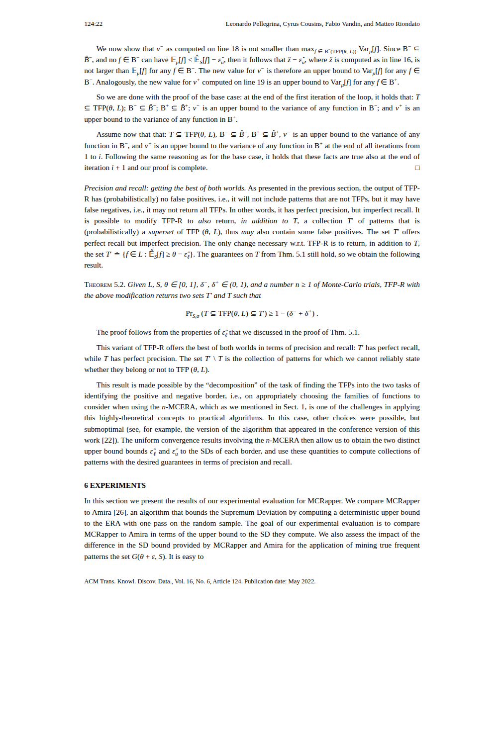124:22 Leonardo Pellegrina, Cyrus Cousins, Fabio Vandin, and Matteo Riondato
We now show that v− as computed on line 18 is not smaller than maxf ∈ B−(TFP(θ, L)) Varμ[f]. Since B− ⊆ B̂−, and no f ∈ B− can have 𝔼μ[f] < 𝔼̂S[f] − ε̂u, then it follows that ž − ε̂u, where ž is computed as in line 16, is not larger than 𝔼μ[f] for any f ∈ B−. The new value for v− is therefore an upper bound to Varμ[f] for any f ∈ B−. Analogously, the new value for v+ computed on line 19 is an upper bound to Varμ[f] for any f ∈ B+.
So we are done with the proof of the base case: at the end of the first iteration of the loop, it holds that: T ⊆ TFP(θ, L); B− ⊆ B̂−; B+ ⊆ B̂+; v− is an upper bound to the variance of any function in B−; and v+ is an upper bound to the variance of any function in B+.
Assume now that that: T ⊆ TFP(θ, L), B− ⊆ B̂−, B+ ⊆ B̂+, v− is an upper bound to the variance of any function in B−, and v+ is an upper bound to the variance of any function in B+ at the end of all iterations from 1 to i. Following the same reasoning as for the base case, it holds that these facts are true also at the end of iteration i + 1 and our proof is complete. □
Precision and recall: getting the best of both worlds. As presented in the previous section, the output of TFP-R has (probabilistically) no false positives, i.e., it will not include patterns that are not TFPs, but it may have false negatives, i.e., it may not return all TFPs. In other words, it has perfect precision, but imperfect recall. It is possible to modify TFP-R to also return, in addition to T, a collection T′ of patterns that is (probabilistically) a superset of TFP (θ, L), thus may also contain some false positives. The set T′ offers perfect recall but imperfect precision. The only change necessary w.r.t. TFP-R is to return, in addition to T, the set T′ ≐ {f ∈ L : 𝔼̂S[f] ≥ θ − ε̂ℓ}. The guarantees on T from Thm. 5.1 still hold, so we obtain the following result.
Theorem 5.2. Given L, S, θ ∈ [0, 1], δ−, δ+ ∈ (0, 1), and a number n ≥ 1 of Monte-Carlo trials, TFP-R with the above modification returns two sets T′ and T such that
PrS,σ (T ⊆ TFP(θ, L) ⊆ T′) ≥ 1 − (δ− + δ+) .
The proof follows from the properties of ε̂ℓ that we discussed in the proof of Thm. 5.1.
This variant of TFP-R offers the best of both worlds in terms of precision and recall: T′ has perfect recall, while T has perfect precision. The set T′ \ T is the collection of patterns for which we cannot reliably state whether they belong or not to TFP (θ, L).
This result is made possible by the “decomposition” of the task of finding the TFPs into the two tasks of identifying the positive and negative border, i.e., on appropriately choosing the families of functions to consider when using the n-MCERA, which as we mentioned in Sect. 1, is one of the challenges in applying this highly-theoretical concepts to practical algorithms. In this case, other choices were possible, but submoptimal (see, for example, the version of the algorithm that appeared in the conference version of this work [22]). The uniform convergence results involving the n-MCERA then allow us to obtain the two distinct upper bound bounds ε̂ℓ and ε̂u to the SDs of each border, and use these quantities to compute collections of patterns with the desired guarantees in terms of precision and recall.
6 Experiments
In this section we present the results of our experimental evaluation for MCRapper. We compare MCRapper to Amira [26], an algorithm that bounds the Supremum Deviation by computing a deterministic upper bound to the ERA with one pass on the random sample. The goal of our experimental evaluation is to compare MCRapper to Amira in terms of the upper bound to the SD they compute. We also assess the impact of the difference in the SD bound provided by MCRapper and Amira for the application of mining true frequent patterns the set G(θ + ε, S). It is easy to
ACM Trans. Knowl. Discov. Data., Vol. 16, No. 6, Article 124. Publication date: May 2022.